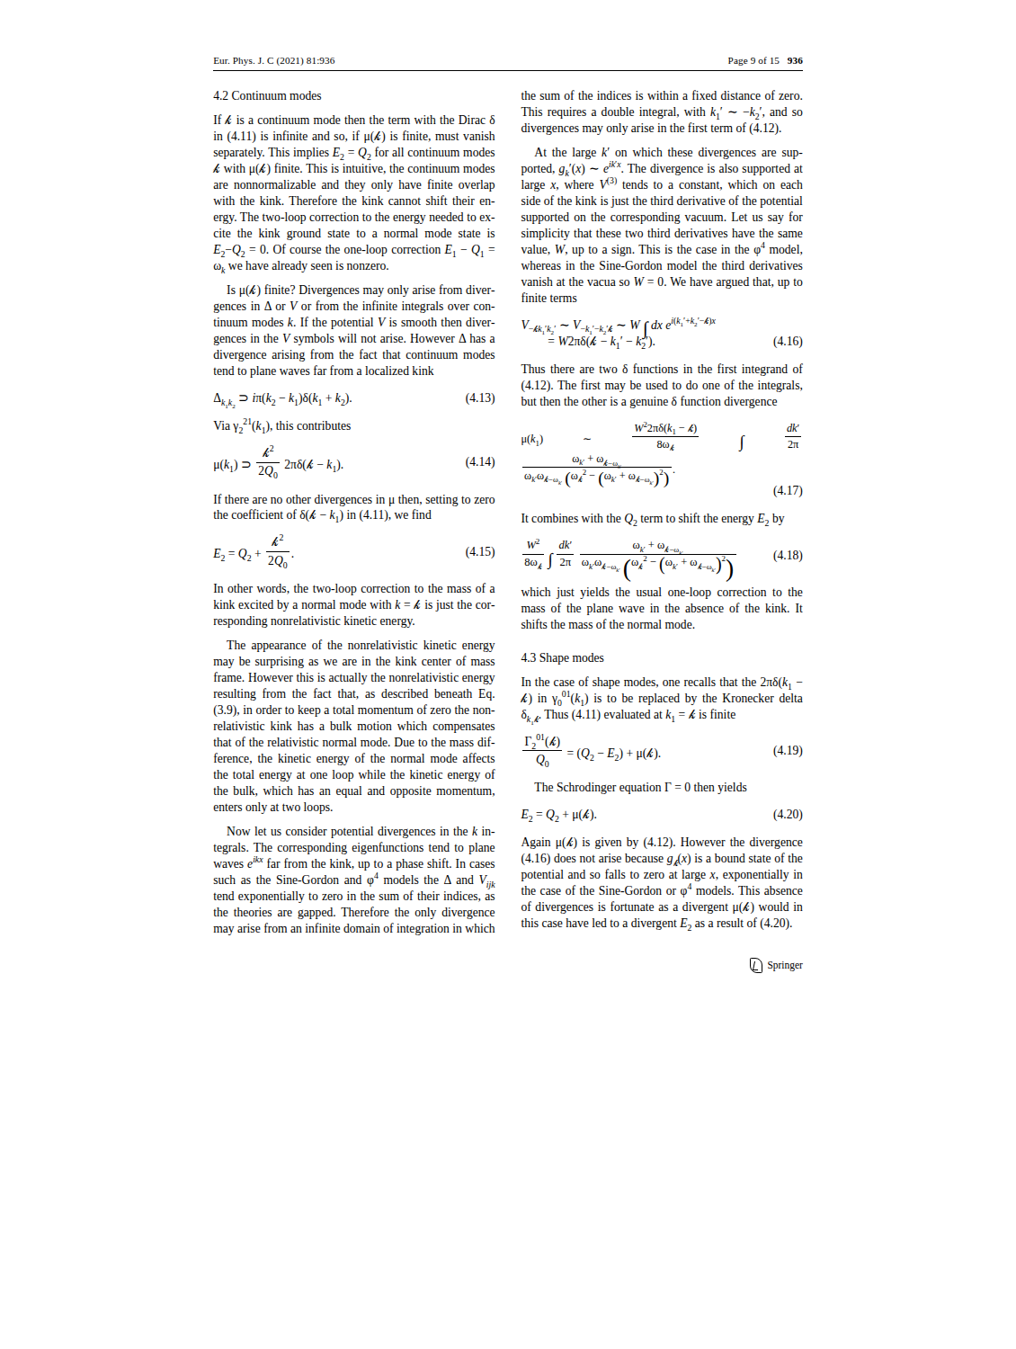Eur. Phys. J. C (2021) 81:936
Page 9 of 15 936
4.2 Continuum modes
If 𝓀 is a continuum mode then the term with the Dirac δ in (4.11) is infinite and so, if μ(𝓀) is finite, must vanish separately. This implies E2 = Q2 for all continuum modes 𝓀 with μ(𝓀) finite. This is intuitive, the continuum modes are nonnormalizable and they only have finite overlap with the kink. Therefore the kink cannot shift their energy. The two-loop correction to the energy needed to excite the kink ground state to a normal mode state is E2−Q2 = 0. Of course the one-loop correction E1 − Q1 = ωk we have already seen is nonzero.
Is μ(𝓀) finite? Divergences may only arise from divergences in Δ or V or from the infinite integrals over continuum modes k. If the potential V is smooth then divergences in the V symbols will not arise. However Δ has a divergence arising from the fact that continuum modes tend to plane waves far from a localized kink
Δk1k2 ⊃ iπ(k2 − k1)δ(k1 + k2).
(4.13)
Via γ221(k1), this contributes
μ(k1) ⊃ 𝓀22Q0 2πδ(𝓀 − k1).
(4.14)
If there are no other divergences in μ then, setting to zero the coefficient of δ(𝓀 − k1) in (4.11), we find
E2 = Q2 + 𝓀22Q0.
(4.15)
In other words, the two-loop correction to the mass of a kink excited by a normal mode with k = 𝓀 is just the corresponding nonrelativistic kinetic energy.
The appearance of the nonrelativistic kinetic energy may be surprising as we are in the kink center of mass frame. However this is actually the nonrelativistic energy resulting from the fact that, as described beneath Eq. (3.9), in order to keep a total momentum of zero the nonrelativistic kink has a bulk motion which compensates that of the relativistic normal mode. Due to the mass difference, the kinetic energy of the normal mode affects the total energy at one loop while the kinetic energy of the bulk, which has an equal and opposite momentum, enters only at two loops.
Now let us consider potential divergences in the k integrals. The corresponding eigenfunctions tend to plane waves eikx far from the kink, up to a phase shift. In cases such as the Sine-Gordon and φ4 models the Δ and Vijk tend exponentially to zero in the sum of their indices, as the theories are gapped. Therefore the only divergence may arise from an infinite domain of integration in which the sum of the indices is within a fixed distance of zero. This requires a double integral, with k1′ ∼ −k2′, and so divergences may only arise in the first term of (4.12).
At the large k′ on which these divergences are supported, gk′(x) ∼ eik′x. The divergence is also supported at large x, where V(3) tends to a constant, which on each side of the kink is just the third derivative of the potential supported on the corresponding vacuum. Let us say for simplicity that these two third derivatives have the same value, W, up to a sign. This is the case in the φ4 model, whereas in the Sine-Gordon model the third derivatives vanish at the vacua so W = 0. We have argued that, up to finite terms
V−𝓀k1′k2′ ∼ V−k1′−k2′𝓀 ∼ W ∫ dx ei(k1′+k2′−𝓀)x
= W2πδ(𝓀 − k1′ − k2′).
(4.16)
Thus there are two δ functions in the first integrand of (4.12). The first may be used to do one of the integrals, but then the other is a genuine δ function divergence
μ(k1) ∼ W22πδ(k1 − 𝓀) 8ω𝓀 ∫ dk′2π ωk′ + ω𝓀−ωk′ ωk′ω𝓀−ωk′ (ω𝓀2 − (ωk′ + ω𝓀−ωk′)2) .
(4.17)
It combines with the Q2 term to shift the energy E2 by
W28ω𝓀 ∫ dk′2π ωk′ + ω𝓀−ωk′ ωk′ω𝓀−ωk′ (ω𝓀2 − (ωk′ + ω𝓀−ωk′)2)
(4.18)
which just yields the usual one-loop correction to the mass of the plane wave in the absence of the kink. It shifts the mass of the normal mode.
4.3 Shape modes
In the case of shape modes, one recalls that the 2πδ(k1 − 𝓀) in γ001(k1) is to be replaced by the Kronecker delta δk1𝓀. Thus (4.11) evaluated at k1 = 𝓀 is finite
Γ201(𝓀) Q0 = (Q2 − E2) + μ(𝓀).
(4.19)
The Schrodinger equation Γ = 0 then yields
E2 = Q2 + μ(𝓀).
(4.20)
Again μ(𝓀) is given by (4.12). However the divergence (4.16) does not arise because g𝓀(x) is a bound state of the potential and so falls to zero at large x, exponentially in the case of the Sine-Gordon or φ4 models. This absence of divergences is fortunate as a divergent μ(𝓀) would in this case have led to a divergent E2 as a result of (4.20).
Springer